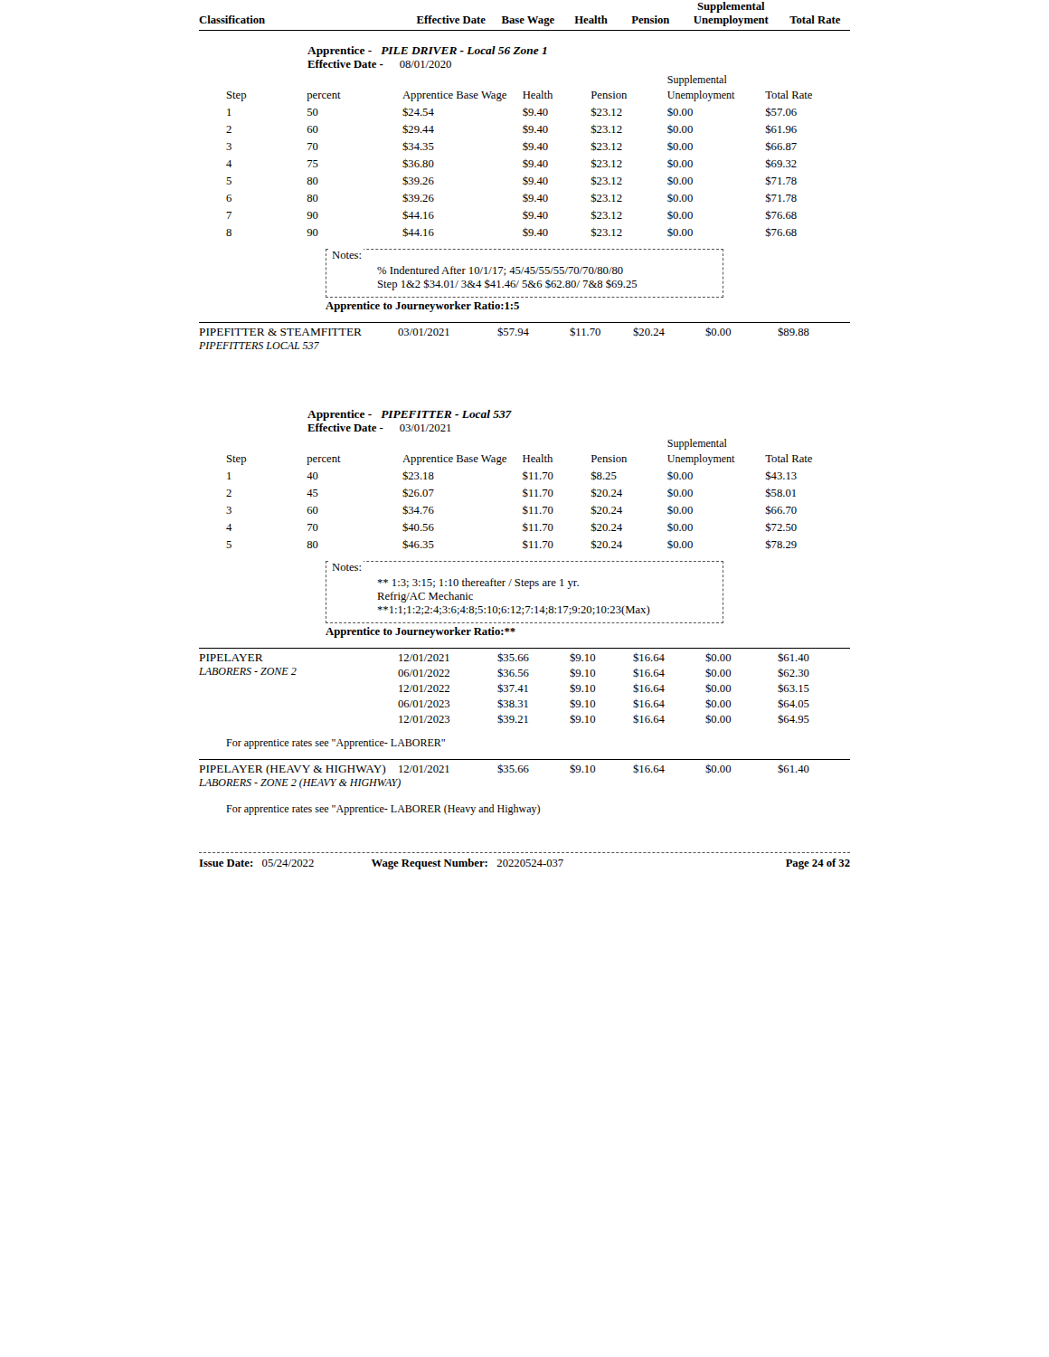| Classification | Effective Date | Base Wage | Health | Pension | Supplemental Unemployment | Total Rate |
Apprentice -PILE DRIVER - Local 56 Zone 1
Effective Date -08/01/2020
| | | | | | Supplemental | |
| --- | --- | --- | --- | --- | --- | --- |
| Step | percent | Apprentice Base Wage | Health | Pension | Unemployment | Total Rate |
| 1 | 50 | $24.54 | $9.40 | $23.12 | $0.00 | $57.06 |
| 2 | 60 | $29.44 | $9.40 | $23.12 | $0.00 | $61.96 |
| 3 | 70 | $34.35 | $9.40 | $23.12 | $0.00 | $66.87 |
| 4 | 75 | $36.80 | $9.40 | $23.12 | $0.00 | $69.32 |
| 5 | 80 | $39.26 | $9.40 | $23.12 | $0.00 | $71.78 |
| 6 | 80 | $39.26 | $9.40 | $23.12 | $0.00 | $71.78 |
| 7 | 90 | $44.16 | $9.40 | $23.12 | $0.00 | $76.68 |
| 8 | 90 | $44.16 | $9.40 | $23.12 | $0.00 | $76.68 |
Notes:
% Indentured After 10/1/17; 45/45/55/55/70/70/80/80
Step 1&2 $34.01/ 3&4 $41.46/ 5&6 $62.80/ 7&8 $69.25
Apprentice to Journeyworker Ratio:1:5
PIPEFITTER & STEAMFITTER
PIPEFITTERS LOCAL 537
| 03/01/2021 | $57.94 | $11.70 | $20.24 | $0.00 | $89.88 |
Apprentice -PIPEFITTER - Local 537
Effective Date -03/01/2021
| | | | | | Supplemental | |
| --- | --- | --- | --- | --- | --- | --- |
| Step | percent | Apprentice Base Wage | Health | Pension | Unemployment | Total Rate |
| 1 | 40 | $23.18 | $11.70 | $8.25 | $0.00 | $43.13 |
| 2 | 45 | $26.07 | $11.70 | $20.24 | $0.00 | $58.01 |
| 3 | 60 | $34.76 | $11.70 | $20.24 | $0.00 | $66.70 |
| 4 | 70 | $40.56 | $11.70 | $20.24 | $0.00 | $72.50 |
| 5 | 80 | $46.35 | $11.70 | $20.24 | $0.00 | $78.29 |
Notes:
** 1:3; 3:15; 1:10 thereafter / Steps are 1 yr.
Refrig/AC Mechanic **1:1;1:2;2:4;3:6;4:8;5:10;6:12;7:14;8:17;9:20;10:23(Max)
Apprentice to Journeyworker Ratio:**
PIPELAYER
LABORERS - ZONE 2
| 12/01/2021 | $35.66 | $9.10 | $16.64 | $0.00 | $61.40 |
| 06/01/2022 | $36.56 | $9.10 | $16.64 | $0.00 | $62.30 |
| 12/01/2022 | $37.41 | $9.10 | $16.64 | $0.00 | $63.15 |
| 06/01/2023 | $38.31 | $9.10 | $16.64 | $0.00 | $64.05 |
| 12/01/2023 | $39.21 | $9.10 | $16.64 | $0.00 | $64.95 |
For apprentice rates see "Apprentice- LABORER"
PIPELAYER (HEAVY & HIGHWAY)
LABORERS - ZONE 2 (HEAVY & HIGHWAY)
| 12/01/2021 | $35.66 | $9.10 | $16.64 | $0.00 | $61.40 |
For apprentice rates see "Apprentice- LABORER (Heavy and Highway)
Issue Date: 05/24/2022 Wage Request Number: 20220524-037 Page 24 of 32